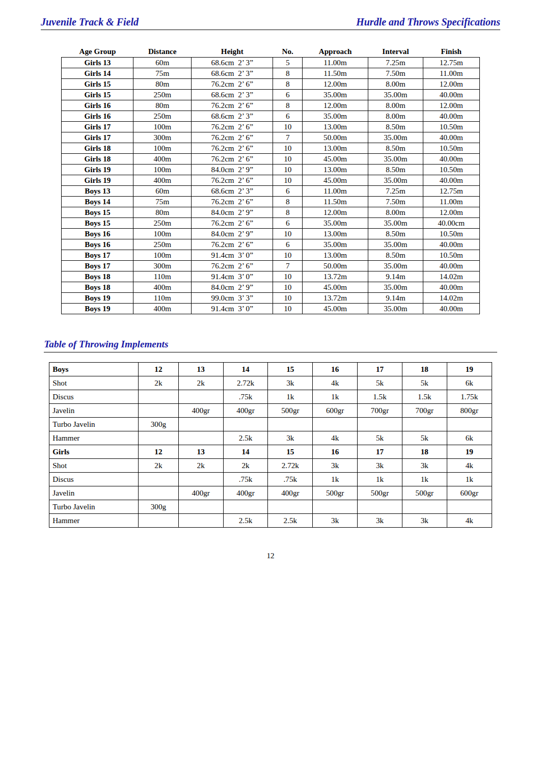Juvenile Track & Field
Hurdle and Throws Specifications
| Age Group | Distance | Height | No. | Approach | Interval | Finish |
| --- | --- | --- | --- | --- | --- | --- |
| Girls 13 | 60m | 68.6cm 2’ 3” | 5 | 11.00m | 7.25m | 12.75m |
| Girls 14 | 75m | 68.6cm 2’ 3” | 8 | 11.50m | 7.50m | 11.00m |
| Girls 15 | 80m | 76.2cm 2’ 6” | 8 | 12.00m | 8.00m | 12.00m |
| Girls 15 | 250m | 68.6cm 2’ 3” | 6 | 35.00m | 35.00m | 40.00m |
| Girls 16 | 80m | 76.2cm 2’ 6” | 8 | 12.00m | 8.00m | 12.00m |
| Girls 16 | 250m | 68.6cm 2’ 3” | 6 | 35.00m | 8.00m | 40.00m |
| Girls 17 | 100m | 76.2cm 2’ 6” | 10 | 13.00m | 8.50m | 10.50m |
| Girls 17 | 300m | 76.2cm 2’ 6” | 7 | 50.00m | 35.00m | 40.00m |
| Girls 18 | 100m | 76.2cm 2’ 6” | 10 | 13.00m | 8.50m | 10.50m |
| Girls 18 | 400m | 76.2cm 2’ 6” | 10 | 45.00m | 35.00m | 40.00m |
| Girls 19 | 100m | 84.0cm 2’ 9” | 10 | 13.00m | 8.50m | 10.50m |
| Girls 19 | 400m | 76.2cm 2’ 6” | 10 | 45.00m | 35.00m | 40.00m |
| Boys 13 | 60m | 68.6cm 2’ 3” | 6 | 11.00m | 7.25m | 12.75m |
| Boys 14 | 75m | 76.2cm 2’ 6” | 8 | 11.50m | 7.50m | 11.00m |
| Boys 15 | 80m | 84.0cm 2’ 9” | 8 | 12.00m | 8.00m | 12.00m |
| Boys 15 | 250m | 76.2cm 2’ 6” | 6 | 35.00m | 35.00m | 40.00cm |
| Boys 16 | 100m | 84.0cm 2’ 9” | 10 | 13.00m | 8.50m | 10.50m |
| Boys 16 | 250m | 76.2cm 2’ 6” | 6 | 35.00m | 35.00m | 40.00m |
| Boys 17 | 100m | 91.4cm 3’ 0” | 10 | 13.00m | 8.50m | 10.50m |
| Boys 17 | 300m | 76.2cm 2’ 6” | 7 | 50.00m | 35.00m | 40.00m |
| Boys 18 | 110m | 91.4cm 3’ 0” | 10 | 13.72m | 9.14m | 14.02m |
| Boys 18 | 400m | 84.0cm 2’ 9” | 10 | 45.00m | 35.00m | 40.00m |
| Boys 19 | 110m | 99.0cm 3’ 3” | 10 | 13.72m | 9.14m | 14.02m |
| Boys 19 | 400m | 91.4cm 3’ 0” | 10 | 45.00m | 35.00m | 40.00m |
Table of Throwing Implements
| Boys | 12 | 13 | 14 | 15 | 16 | 17 | 18 | 19 |
| --- | --- | --- | --- | --- | --- | --- | --- | --- |
| Shot | 2k | 2k | 2.72k | 3k | 4k | 5k | 5k | 6k |
| Discus | | | .75k | 1k | 1k | 1.5k | 1.5k | 1.75k |
| Javelin | | 400gr | 400gr | 500gr | 600gr | 700gr | 700gr | 800gr |
| Turbo Javelin | 300g | | | | | | | |
| Hammer | | | 2.5k | 3k | 4k | 5k | 5k | 6k |
| Girls | 12 | 13 | 14 | 15 | 16 | 17 | 18 | 19 |
| Shot | 2k | 2k | 2k | 2.72k | 3k | 3k | 3k | 4k |
| Discus | | | .75k | .75k | 1k | 1k | 1k | 1k |
| Javelin | | 400gr | 400gr | 400gr | 500gr | 500gr | 500gr | 600gr |
| Turbo Javelin | 300g | | | | | | | |
| Hammer | | | 2.5k | 2.5k | 3k | 3k | 3k | 4k |
12